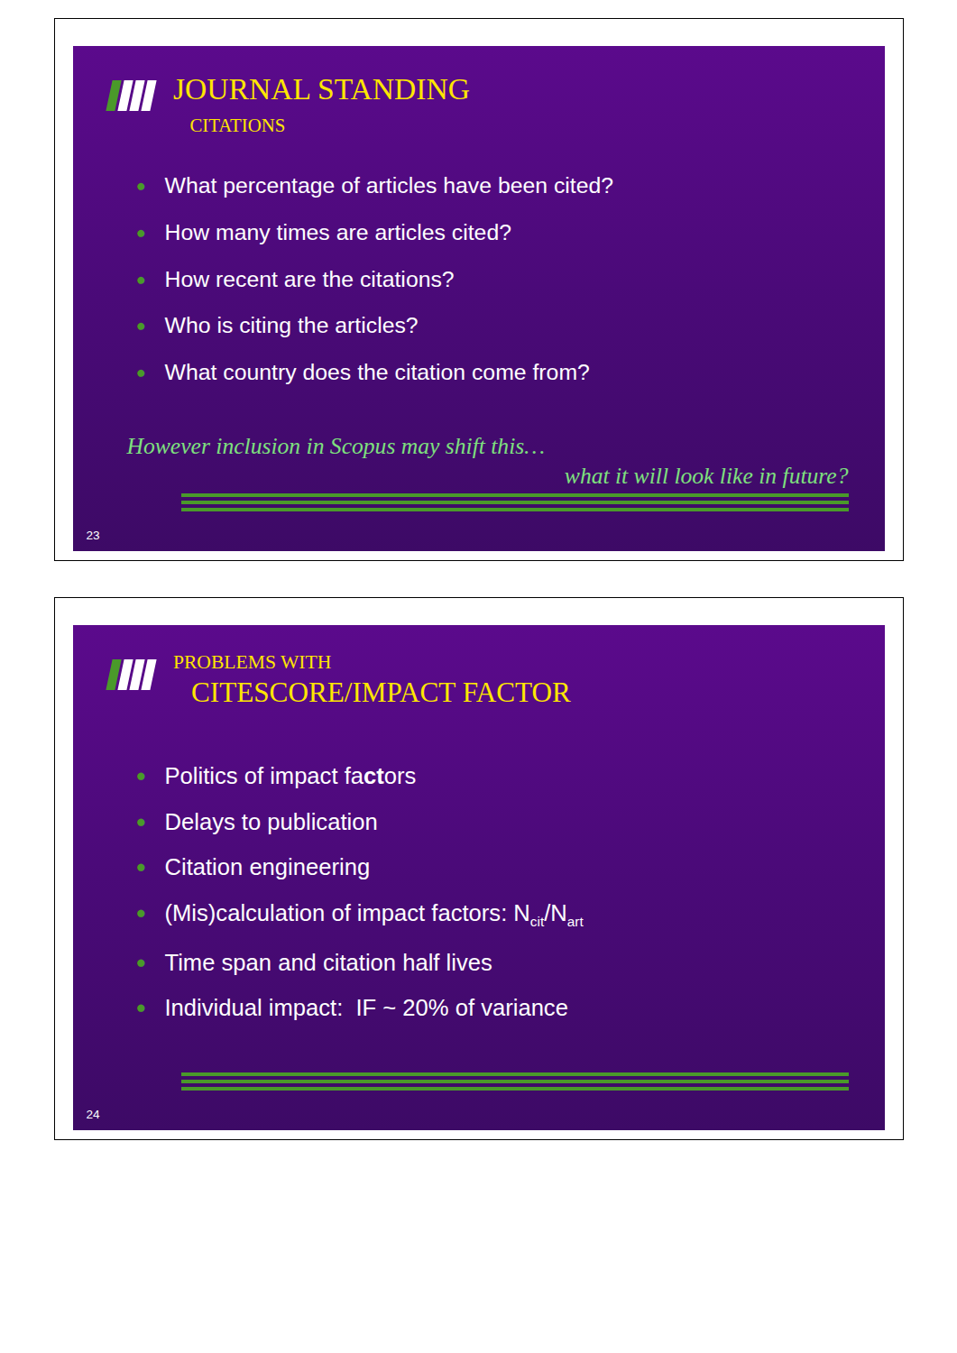JOURNAL STANDING
CITATIONS
What percentage of articles have been cited?
How many times are articles cited?
How recent are the citations?
Who is citing the articles?
What country does the citation come from?
However inclusion in Scopus may shift this… what it will look like in future?
23
PROBLEMS WITH
CITESCORE/IMPACT FACTOR
Politics of impact factors
Delays to publication
Citation engineering
(Mis)calculation of impact factors: Ncit/Nart
Time span and citation half lives
Individual impact: IF ~ 20% of variance
24